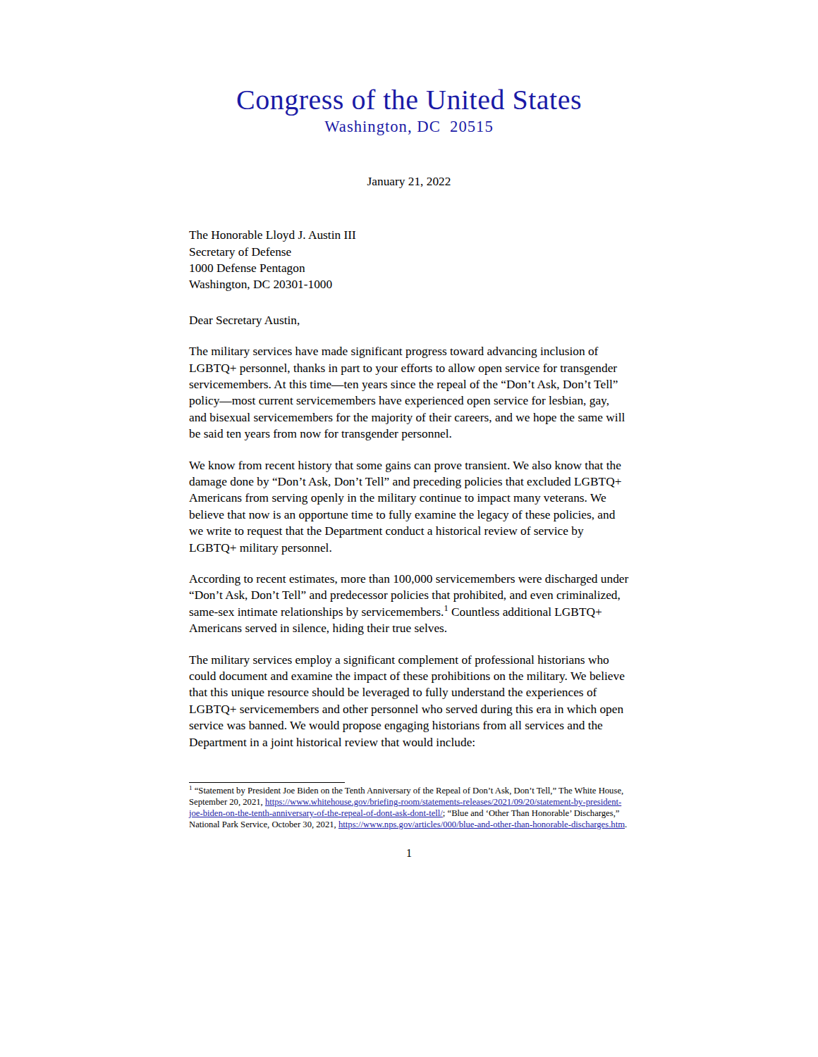Congress of the United States
Washington, DC 20515
January 21, 2022
The Honorable Lloyd J. Austin III
Secretary of Defense
1000 Defense Pentagon
Washington, DC 20301-1000
Dear Secretary Austin,
The military services have made significant progress toward advancing inclusion of LGBTQ+ personnel, thanks in part to your efforts to allow open service for transgender servicemembers. At this time—ten years since the repeal of the “Don’t Ask, Don’t Tell” policy—most current servicemembers have experienced open service for lesbian, gay, and bisexual servicemembers for the majority of their careers, and we hope the same will be said ten years from now for transgender personnel.
We know from recent history that some gains can prove transient. We also know that the damage done by “Don’t Ask, Don’t Tell” and preceding policies that excluded LGBTQ+ Americans from serving openly in the military continue to impact many veterans. We believe that now is an opportune time to fully examine the legacy of these policies, and we write to request that the Department conduct a historical review of service by LGBTQ+ military personnel.
According to recent estimates, more than 100,000 servicemembers were discharged under “Don’t Ask, Don’t Tell” and predecessor policies that prohibited, and even criminalized, same-sex intimate relationships by servicemembers.1 Countless additional LGBTQ+ Americans served in silence, hiding their true selves.
The military services employ a significant complement of professional historians who could document and examine the impact of these prohibitions on the military. We believe that this unique resource should be leveraged to fully understand the experiences of LGBTQ+ servicemembers and other personnel who served during this era in which open service was banned. We would propose engaging historians from all services and the Department in a joint historical review that would include:
1 “Statement by President Joe Biden on the Tenth Anniversary of the Repeal of Don’t Ask, Don’t Tell,” The White House, September 20, 2021, https://www.whitehouse.gov/briefing-room/statements-releases/2021/09/20/statement-by-president-joe-biden-on-the-tenth-anniversary-of-the-repeal-of-dont-ask-dont-tell/; “Blue and ‘Other Than Honorable’ Discharges,” National Park Service, October 30, 2021, https://www.nps.gov/articles/000/blue-and-other-than-honorable-discharges.htm.
1